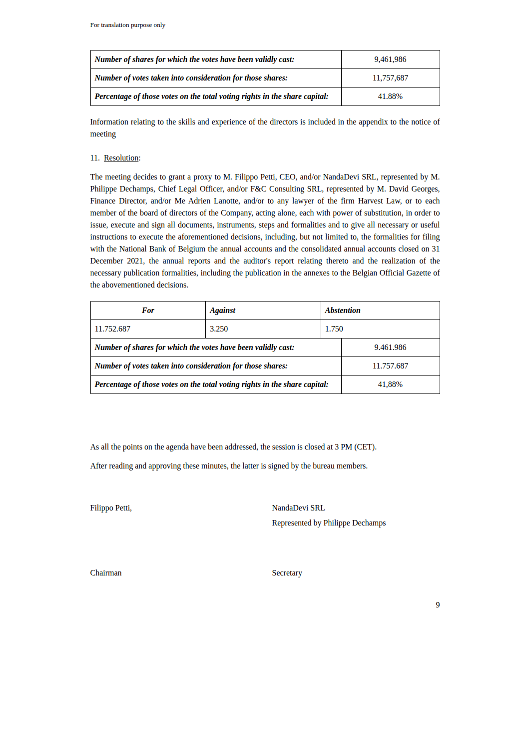For translation purpose only
| Number of shares for which the votes have been validly cast: | 9,461,986 |
| Number of votes taken into consideration for those shares: | 11,757,687 |
| Percentage of those votes on the total voting rights in the share capital: | 41.88% |
Information relating to the skills and experience of the directors is included in the appendix to the notice of meeting
11. Resolution:
The meeting decides to grant a proxy to M. Filippo Petti, CEO, and/or NandaDevi SRL, represented by M. Philippe Dechamps, Chief Legal Officer, and/or F&C Consulting SRL, represented by M. David Georges, Finance Director, and/or Me Adrien Lanotte, and/or to any lawyer of the firm Harvest Law, or to each member of the board of directors of the Company, acting alone, each with power of substitution, in order to issue, execute and sign all documents, instruments, steps and formalities and to give all necessary or useful instructions to execute the aforementioned decisions, including, but not limited to, the formalities for filing with the National Bank of Belgium the annual accounts and the consolidated annual accounts closed on 31 December 2021, the annual reports and the auditor's report relating thereto and the realization of the necessary publication formalities, including the publication in the annexes to the Belgian Official Gazette of the abovementioned decisions.
| For | Against | Abstention |
| 11.752.687 | 3.250 | 1.750 |
| Number of shares for which the votes have been validly cast: | 9.461.986 |
| Number of votes taken into consideration for those shares: | 11.757.687 |
| Percentage of those votes on the total voting rights in the share capital: | 41,88% |
As all the points on the agenda have been addressed, the session is closed at 3 PM (CET).
After reading and approving these minutes, the latter is signed by the bureau members.
Filippo Petti,
NandaDevi SRL
Represented by Philippe Dechamps
Chairman
Secretary
9